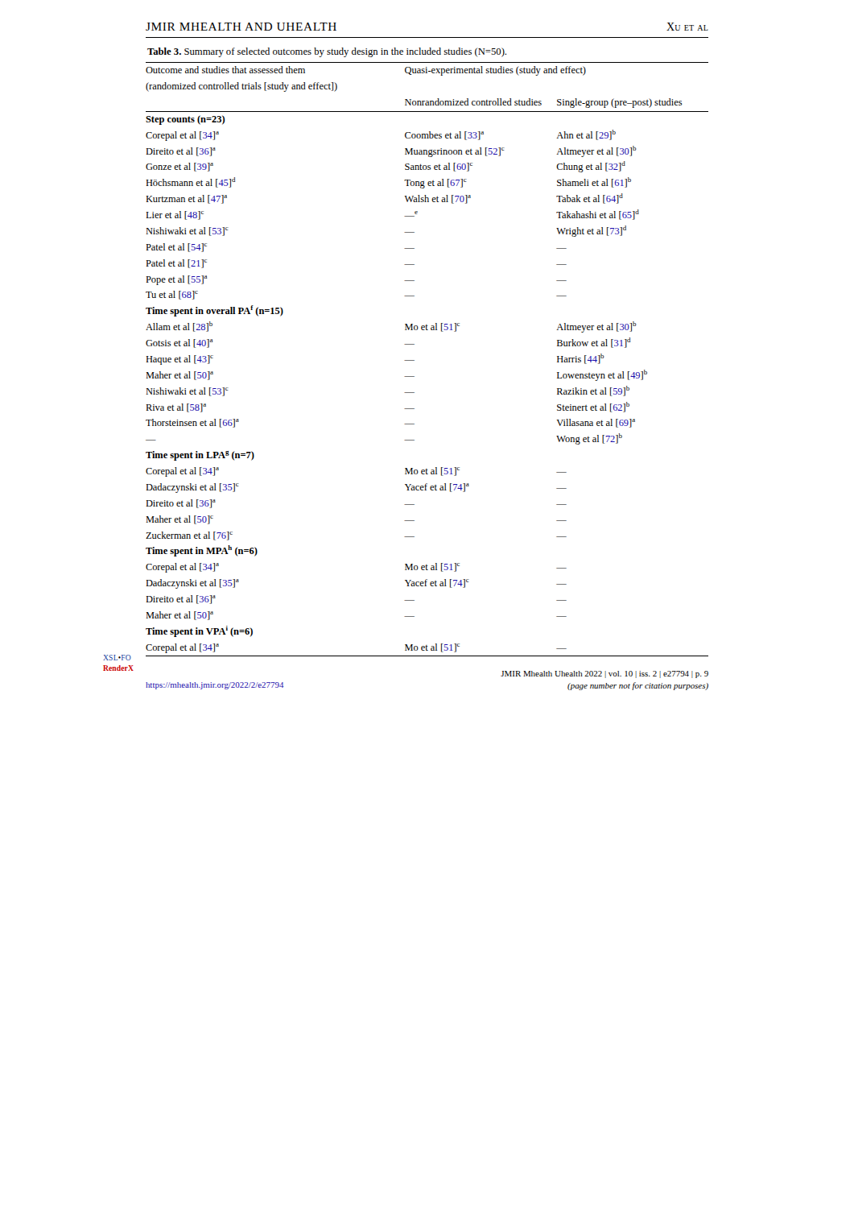JMIR MHEALTH AND UHEALTH
Xu et al
Table 3. Summary of selected outcomes by study design in the included studies (N=50).
| Outcome and studies that assessed them | Quasi-experimental studies (study and effect) |
| --- | --- |
| (randomized controlled trials [study and effect]) | | |
| | Nonrandomized controlled studies | Single-group (pre–post) studies |
| Step counts (n=23) |
| Corepal et al [ 34 ] a | Coombes et al [ 33 ] a | Ahn et al [ 29 ] b |
| Direito et al [ 36 ] a | Muangsrinoon et al [ 52 ] c | Altmeyer et al [ 30 ] b |
| Gonze et al [ 39 ] a | Santos et al [ 60 ] c | Chung et al [ 32 ] d |
| Höchsmann et al [ 45 ] d | Tong et al [ 67 ] c | Shameli et al [ 61 ] b |
| Kurtzman et al [ 47 ] a | Walsh et al [ 70 ] a | Tabak et al [ 64 ] d |
| Lier et al [ 48 ] c | — e | Takahashi et al [ 65 ] d |
| Nishiwaki et al [ 53 ] c | — | Wright et al [ 73 ] d |
| Patel et al [ 54 ] c | — | — |
| Patel et al [ 21 ] c | — | — |
| Pope et al [ 55 ] a | — | — |
| Tu et al [ 68 ] c | — | — |
| Time spent in overall PA f (n=15) |
| Allam et al [ 28 ] b | Mo et al [ 51 ] c | Altmeyer et al [ 30 ] b |
| Gotsis et al [ 40 ] a | — | Burkow et al [ 31 ] d |
| Haque et al [ 43 ] c | — | Harris [ 44 ] b |
| Maher et al [ 50 ] a | — | Lowensteyn et al [ 49 ] b |
| Nishiwaki et al [ 53 ] c | — | Razikin et al [ 59 ] b |
| Riva et al [ 58 ] a | — | Steinert et al [ 62 ] b |
| Thorsteinsen et al [ 66 ] a | — | Villasana et al [ 69 ] a |
| — | — | Wong et al [ 72 ] b |
| Time spent in LPA g (n=7) |
| Corepal et al [ 34 ] a | Mo et al [ 51 ] c | — |
| Dadaczynski et al [ 35 ] c | Yacef et al [ 74 ] a | — |
| Direito et al [ 36 ] a | — | — |
| Maher et al [ 50 ] c | — | — |
| Zuckerman et al [ 76 ] c | — | — |
| Time spent in MPA h (n=6) |
| Corepal et al [ 34 ] a | Mo et al [ 51 ] c | — |
| Dadaczynski et al [ 35 ] a | Yacef et al [ 74 ] c | — |
| Direito et al [ 36 ] a | — | — |
| Maher et al [ 50 ] a | — | — |
| Time spent in VPA i (n=6) |
| Corepal et al [ 34 ] a | Mo et al [ 51 ] c | — |
https://mhealth.jmir.org/2022/2/e27794
JMIR Mhealth Uhealth 2022 | vol. 10 | iss. 2 | e27794 | p. 9
(page number not for citation purposes)
XSL•FO
Render X